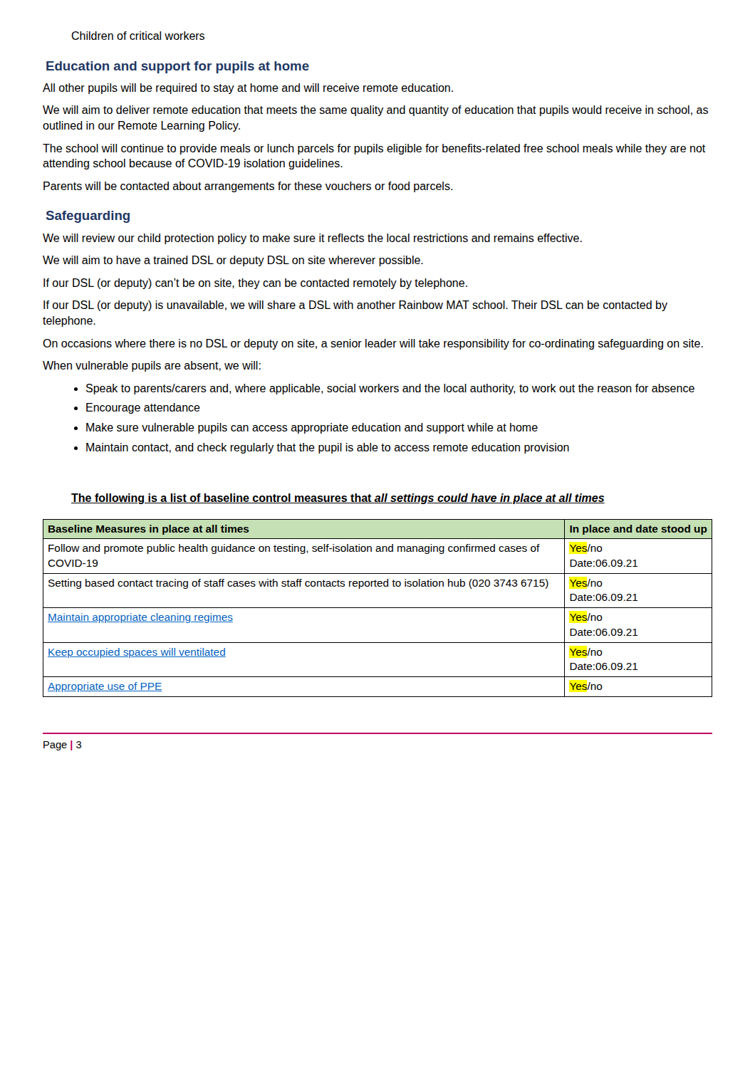Children of critical workers
Education and support for pupils at home
All other pupils will be required to stay at home and will receive remote education.
We will aim to deliver remote education that meets the same quality and quantity of education that pupils would receive in school, as outlined in our Remote Learning Policy.
The school will continue to provide meals or lunch parcels for pupils eligible for benefits-related free school meals while they are not attending school because of COVID-19 isolation guidelines.
Parents will be contacted about arrangements for these vouchers or food parcels.
Safeguarding
We will review our child protection policy to make sure it reflects the local restrictions and remains effective.
We will aim to have a trained DSL or deputy DSL on site wherever possible.
If our DSL (or deputy) can’t be on site, they can be contacted remotely by telephone.
If our DSL (or deputy) is unavailable, we will share a DSL with another Rainbow MAT school. Their DSL can be contacted by telephone.
On occasions where there is no DSL or deputy on site, a senior leader will take responsibility for co-ordinating safeguarding on site.
When vulnerable pupils are absent, we will:
Speak to parents/carers and, where applicable, social workers and the local authority, to work out the reason for absence
Encourage attendance
Make sure vulnerable pupils can access appropriate education and support while at home
Maintain contact, and check regularly that the pupil is able to access remote education provision
The following is a list of baseline control measures that all settings could have in place at all times
| Baseline Measures in place at all times | In place and date stood up |
| --- | --- |
| Follow and promote public health guidance on testing, self-isolation and managing confirmed cases of COVID-19 | Yes /no Date:06.09.21 |
| Setting based contact tracing of staff cases with staff contacts reported to isolation hub (020 3743 6715) | Yes /no Date:06.09.21 |
| Maintain appropriate cleaning regimes | Yes /no Date:06.09.21 |
| Keep occupied spaces will ventilated | Yes /no Date:06.09.21 |
| Appropriate use of PPE | Yes /no |
Page | 3